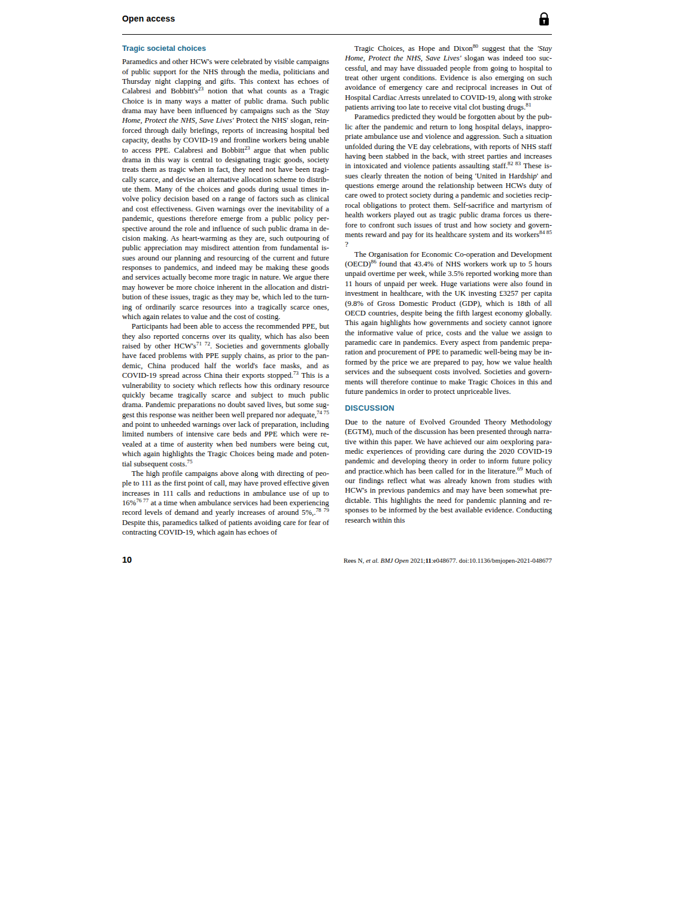Open access
Tragic societal choices
Paramedics and other HCW's were celebrated by visible campaigns of public support for the NHS through the media, politicians and Thursday night clapping and gifts. This context has echoes of Calabresi and Bobbitt's23 notion that what counts as a Tragic Choice is in many ways a matter of public drama. Such public drama may have been influenced by campaigns such as the 'Stay Home, Protect the NHS, Save Lives' Protect the NHS' slogan, reinforced through daily briefings, reports of increasing hospital bed capacity, deaths by COVID-19 and frontline workers being unable to access PPE. Calabresi and Bobbitt23 argue that when public drama in this way is central to designating tragic goods, society treats them as tragic when in fact, they need not have been tragically scarce, and devise an alternative allocation scheme to distribute them. Many of the choices and goods during usual times involve policy decision based on a range of factors such as clinical and cost effectiveness. Given warnings over the inevitability of a pandemic, questions therefore emerge from a public policy perspective around the role and influence of such public drama in decision making. As heart-warming as they are, such outpouring of public appreciation may misdirect attention from fundamental issues around our planning and resourcing of the current and future responses to pandemics, and indeed may be making these goods and services actually become more tragic in nature. We argue there may however be more choice inherent in the allocation and distribution of these issues, tragic as they may be, which led to the turning of ordinarily scarce resources into a tragically scarce ones, which again relates to value and the cost of costing.
Participants had been able to access the recommended PPE, but they also reported concerns over its quality, which has also been raised by other HCW's71 72. Societies and governments globally have faced problems with PPE supply chains, as prior to the pandemic, China produced half the world's face masks, and as COVID-19 spread across China their exports stopped.73 This is a vulnerability to society which reflects how this ordinary resource quickly became tragically scarce and subject to much public drama. Pandemic preparations no doubt saved lives, but some suggest this response was neither been well prepared nor adequate,74 75 and point to unheeded warnings over lack of preparation, including limited numbers of intensive care beds and PPE which were revealed at a time of austerity when bed numbers were being cut, which again highlights the Tragic Choices being made and potential subsequent costs.75
The high profile campaigns above along with directing of people to 111 as the first point of call, may have proved effective given increases in 111 calls and reductions in ambulance use of up to 16%76 77 at a time when ambulance services had been experiencing record levels of demand and yearly increases of around 5%,.78 79 Despite this, paramedics talked of patients avoiding care for fear of contracting COVID-19, which again has echoes of
Tragic Choices, as Hope and Dixon80 suggest that the 'Stay Home, Protect the NHS, Save Lives' slogan was indeed too successful, and may have dissuaded people from going to hospital to treat other urgent conditions. Evidence is also emerging on such avoidance of emergency care and reciprocal increases in Out of Hospital Cardiac Arrests unrelated to COVID-19, along with stroke patients arriving too late to receive vital clot busting drugs.81
Paramedics predicted they would be forgotten about by the public after the pandemic and return to long hospital delays, inappropriate ambulance use and violence and aggression. Such a situation unfolded during the VE day celebrations, with reports of NHS staff having been stabbed in the back, with street parties and increases in intoxicated and violence patients assaulting staff.82 83 These issues clearly threaten the notion of being 'United in Hardship' and questions emerge around the relationship between HCWs duty of care owed to protect society during a pandemic and societies reciprocal obligations to protect them. Self-sacrifice and martyrism of health workers played out as tragic public drama forces us therefore to confront such issues of trust and how society and governments reward and pay for its healthcare system and its workers84 85 ?
The Organisation for Economic Co-operation and Development (OECD)86 found that 43.4% of NHS workers work up to 5 hours unpaid overtime per week, while 3.5% reported working more than 11 hours of unpaid per week. Huge variations were also found in investment in healthcare, with the UK investing £3257 per capita (9.8% of Gross Domestic Product (GDP), which is 18th of all OECD countries, despite being the fifth largest economy globally. This again highlights how governments and society cannot ignore the informative value of price, costs and the value we assign to paramedic care in pandemics. Every aspect from pandemic preparation and procurement of PPE to paramedic well-being may be informed by the price we are prepared to pay, how we value health services and the subsequent costs involved. Societies and governments will therefore continue to make Tragic Choices in this and future pandemics in order to protect unpriceable lives.
Discussion
Due to the nature of Evolved Grounded Theory Methodology (EGTM), much of the discussion has been presented through narrative within this paper. We have achieved our aim oexploring paramedic experiences of providing care during the 2020 COVID-19 pandemic and developing theory in order to inform future policy and practice.which has been called for in the literature.69 Much of our findings reflect what was already known from studies with HCW's in previous pandemics and may have been somewhat predictable. This highlights the need for pandemic planning and responses to be informed by the best available evidence. Conducting research within this
10
Rees N, et al. BMJ Open 2021;11:e048677. doi:10.1136/bmjopen-2021-048677